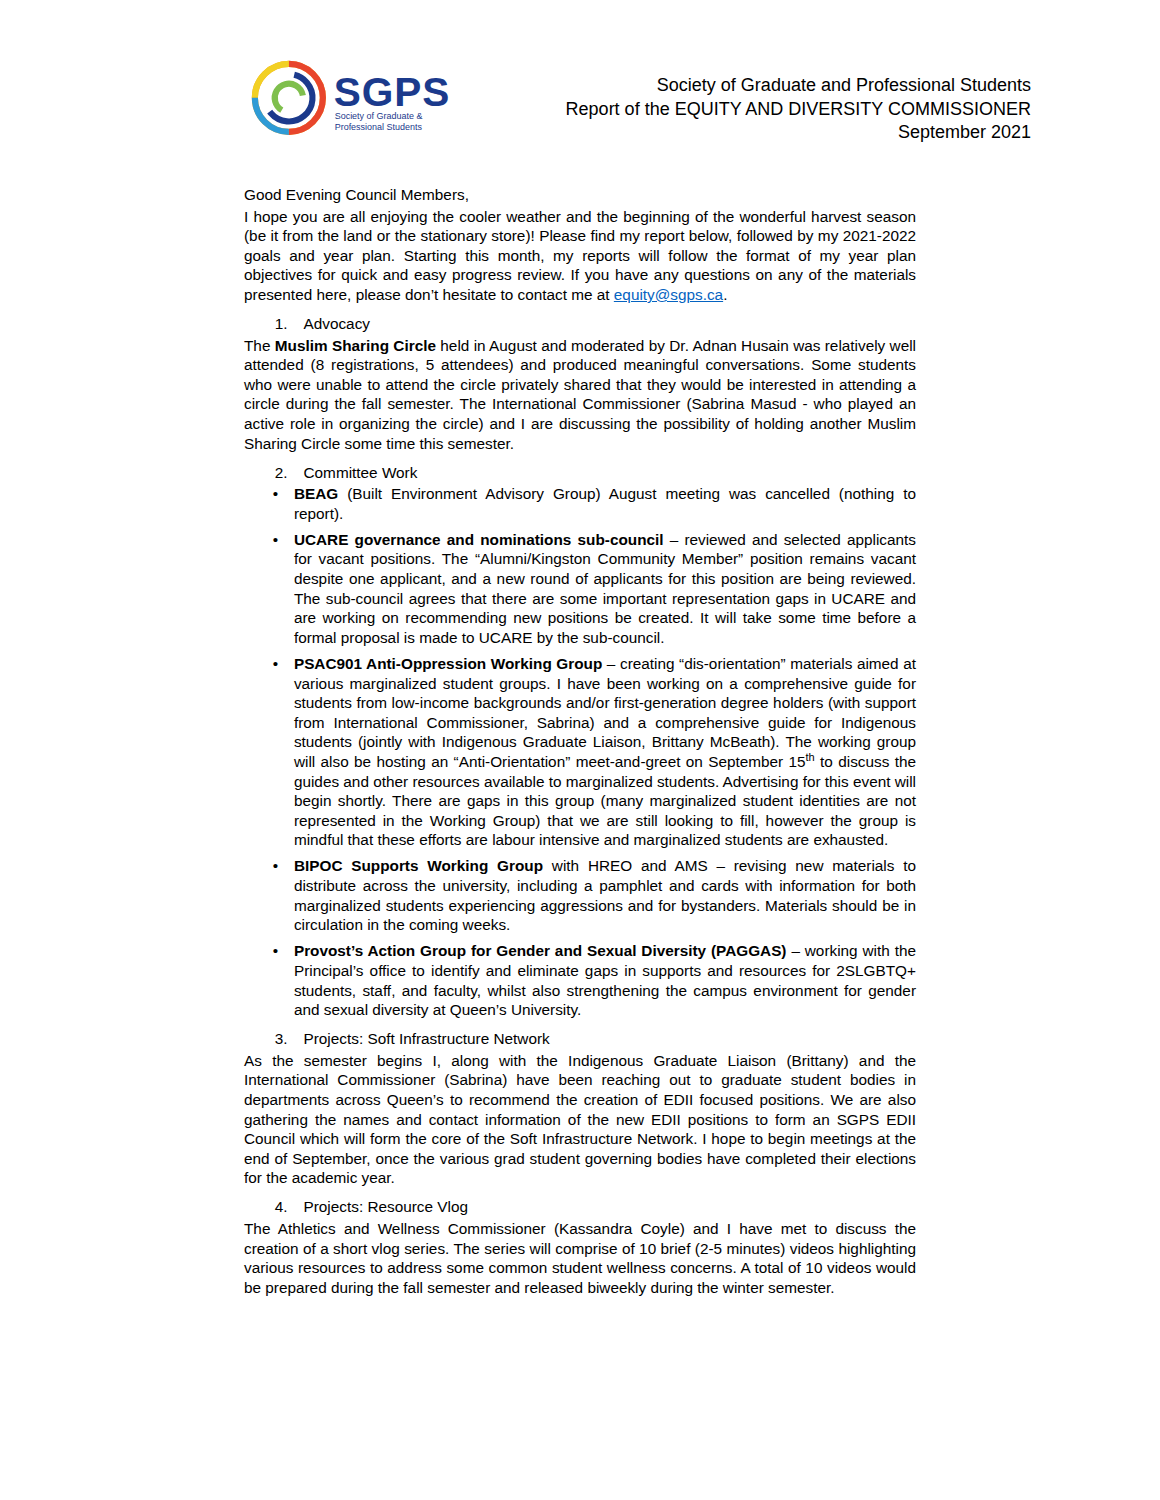SGPS logo SGPS Society of Graduate & Professional Students
Society of Graduate and Professional Students
Report of the EQUITY AND DIVERSITY COMMISSIONER
September 2021
Good Evening Council Members,
I hope you are all enjoying the cooler weather and the beginning of the wonderful harvest season (be it from the land or the stationary store)! Please find my report below, followed by my 2021-2022 goals and year plan. Starting this month, my reports will follow the format of my year plan objectives for quick and easy progress review. If you have any questions on any of the materials presented here, please don’t hesitate to contact me at equity@sgps.ca.
Advocacy
The Muslim Sharing Circle held in August and moderated by Dr. Adnan Husain was relatively well attended (8 registrations, 5 attendees) and produced meaningful conversations. Some students who were unable to attend the circle privately shared that they would be interested in attending a circle during the fall semester. The International Commissioner (Sabrina Masud - who played an active role in organizing the circle) and I are discussing the possibility of holding another Muslim Sharing Circle some time this semester.
Committee Work
BEAG (Built Environment Advisory Group) August meeting was cancelled (nothing to report).
UCARE governance and nominations sub-council – reviewed and selected applicants for vacant positions. The “Alumni/Kingston Community Member” position remains vacant despite one applicant, and a new round of applicants for this position are being reviewed. The sub-council agrees that there are some important representation gaps in UCARE and are working on recommending new positions be created. It will take some time before a formal proposal is made to UCARE by the sub-council.
PSAC901 Anti-Oppression Working Group – creating “dis-orientation” materials aimed at various marginalized student groups. I have been working on a comprehensive guide for students from low-income backgrounds and/or first-generation degree holders (with support from International Commissioner, Sabrina) and a comprehensive guide for Indigenous students (jointly with Indigenous Graduate Liaison, Brittany McBeath). The working group will also be hosting an “Anti-Orientation” meet-and-greet on September 15th to discuss the guides and other resources available to marginalized students. Advertising for this event will begin shortly. There are gaps in this group (many marginalized student identities are not represented in the Working Group) that we are still looking to fill, however the group is mindful that these efforts are labour intensive and marginalized students are exhausted.
BIPOC Supports Working Group with HREO and AMS – revising new materials to distribute across the university, including a pamphlet and cards with information for both marginalized students experiencing aggressions and for bystanders. Materials should be in circulation in the coming weeks.
Provost’s Action Group for Gender and Sexual Diversity (PAGGAS) – working with the Principal’s office to identify and eliminate gaps in supports and resources for 2SLGBTQ+ students, staff, and faculty, whilst also strengthening the campus environment for gender and sexual diversity at Queen’s University.
Projects: Soft Infrastructure Network
As the semester begins I, along with the Indigenous Graduate Liaison (Brittany) and the International Commissioner (Sabrina) have been reaching out to graduate student bodies in departments across Queen’s to recommend the creation of EDII focused positions. We are also gathering the names and contact information of the new EDII positions to form an SGPS EDII Council which will form the core of the Soft Infrastructure Network. I hope to begin meetings at the end of September, once the various grad student governing bodies have completed their elections for the academic year.
Projects: Resource Vlog
The Athletics and Wellness Commissioner (Kassandra Coyle) and I have met to discuss the creation of a short vlog series. The series will comprise of 10 brief (2-5 minutes) videos highlighting various resources to address some common student wellness concerns. A total of 10 videos would be prepared during the fall semester and released biweekly during the winter semester.